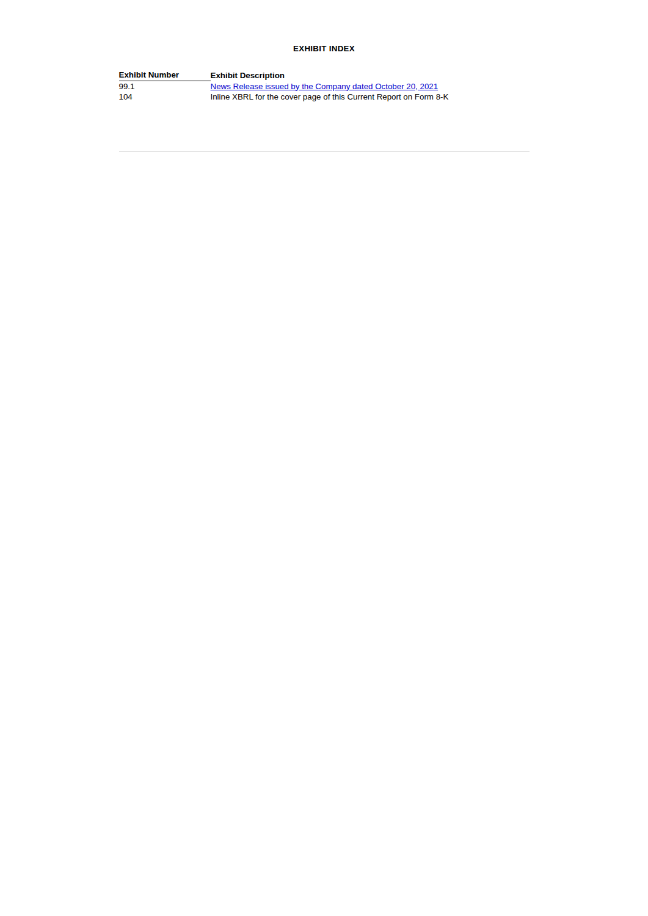EXHIBIT INDEX
| Exhibit Number | Exhibit Description |
| --- | --- |
| 99.1 | News Release issued by the Company dated October 20, 2021 |
| 104 | Inline XBRL for the cover page of this Current Report on Form 8-K |